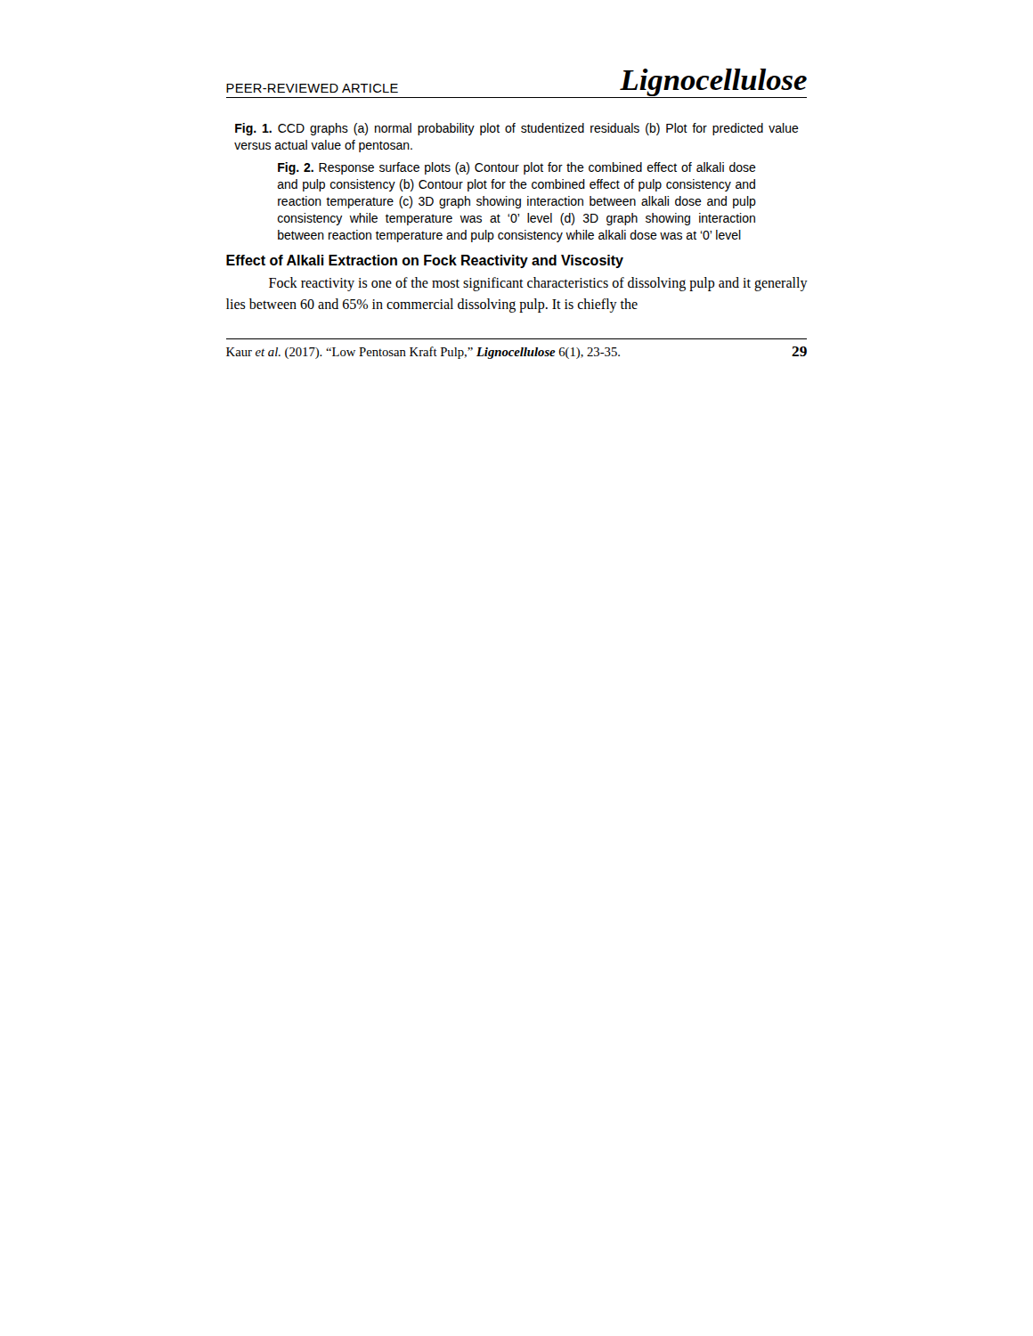PEER-REVIEWED ARTICLE
Lignocellulose
Fig. 1. CCD graphs (a) normal probability plot of studentized residuals (b) Plot for predicted value versus actual value of pentosan.
Fig. 2. Response surface plots (a) Contour plot for the combined effect of alkali dose and pulp consistency (b) Contour plot for the combined effect of pulp consistency and reaction temperature (c) 3D graph showing interaction between alkali dose and pulp consistency while temperature was at ‘0’ level (d) 3D graph showing interaction between reaction temperature and pulp consistency while alkali dose was at ‘0’ level
Effect of Alkali Extraction on Fock Reactivity and Viscosity
Fock reactivity is one of the most significant characteristics of dissolving pulp and it generally lies between 60 and 65% in commercial dissolving pulp. It is chiefly the
Kaur et al. (2017). “Low Pentosan Kraft Pulp,” Lignocellulose 6(1), 23-35.
29